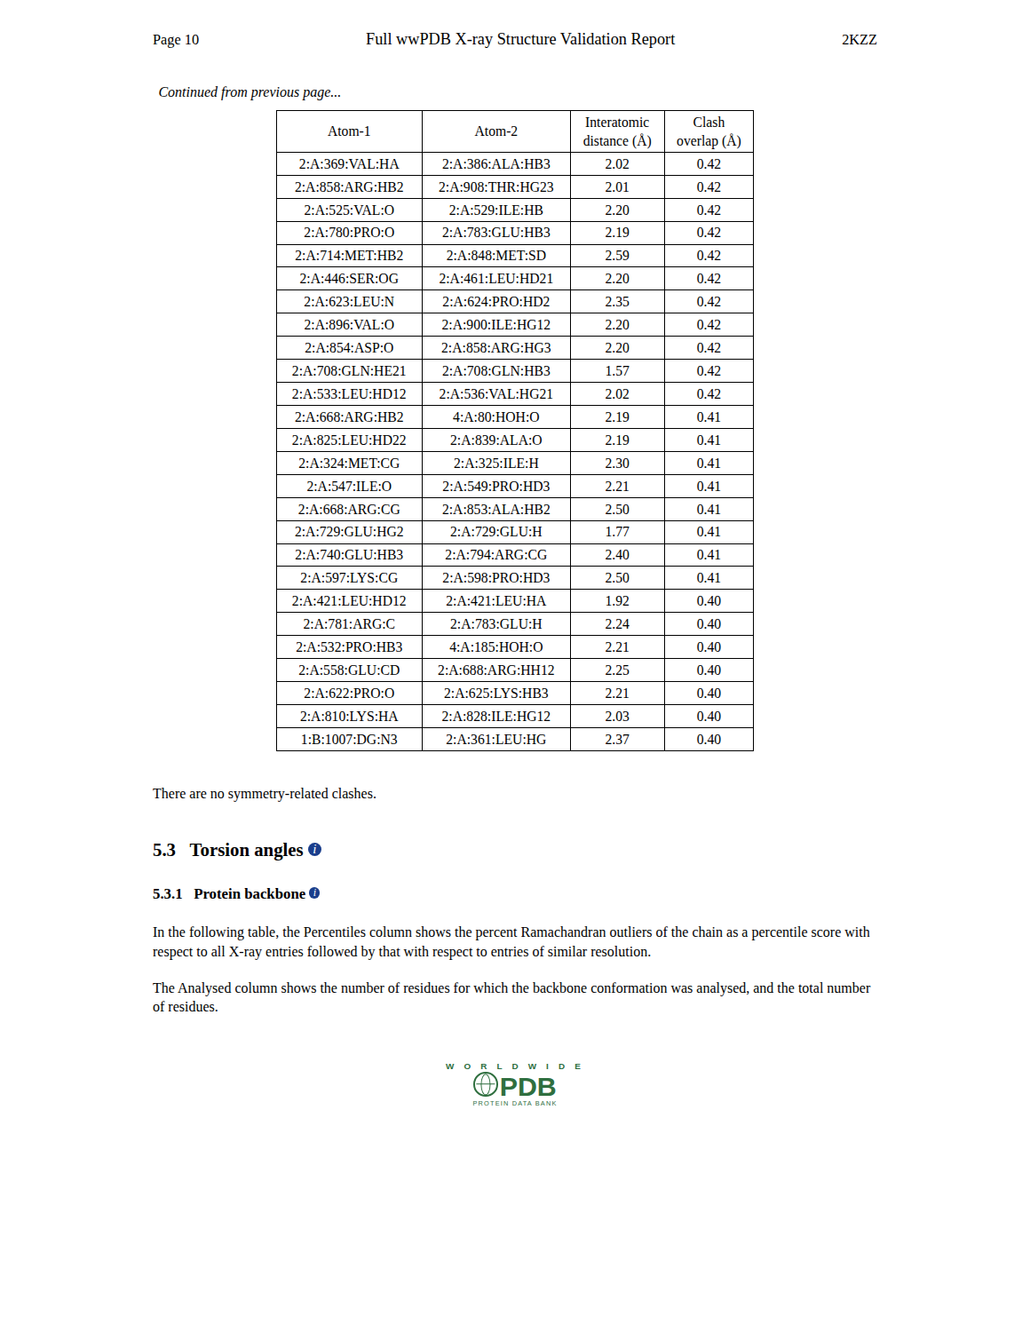Page 10 Full wwPDB X-ray Structure Validation Report 2KZZ
Continued from previous page...
| Atom-1 | Atom-2 | Interatomic distance (Å) | Clash overlap (Å) |
| --- | --- | --- | --- |
| 2:A:369:VAL:HA | 2:A:386:ALA:HB3 | 2.02 | 0.42 |
| 2:A:858:ARG:HB2 | 2:A:908:THR:HG23 | 2.01 | 0.42 |
| 2:A:525:VAL:O | 2:A:529:ILE:HB | 2.20 | 0.42 |
| 2:A:780:PRO:O | 2:A:783:GLU:HB3 | 2.19 | 0.42 |
| 2:A:714:MET:HB2 | 2:A:848:MET:SD | 2.59 | 0.42 |
| 2:A:446:SER:OG | 2:A:461:LEU:HD21 | 2.20 | 0.42 |
| 2:A:623:LEU:N | 2:A:624:PRO:HD2 | 2.35 | 0.42 |
| 2:A:896:VAL:O | 2:A:900:ILE:HG12 | 2.20 | 0.42 |
| 2:A:854:ASP:O | 2:A:858:ARG:HG3 | 2.20 | 0.42 |
| 2:A:708:GLN:HE21 | 2:A:708:GLN:HB3 | 1.57 | 0.42 |
| 2:A:533:LEU:HD12 | 2:A:536:VAL:HG21 | 2.02 | 0.42 |
| 2:A:668:ARG:HB2 | 4:A:80:HOH:O | 2.19 | 0.41 |
| 2:A:825:LEU:HD22 | 2:A:839:ALA:O | 2.19 | 0.41 |
| 2:A:324:MET:CG | 2:A:325:ILE:H | 2.30 | 0.41 |
| 2:A:547:ILE:O | 2:A:549:PRO:HD3 | 2.21 | 0.41 |
| 2:A:668:ARG:CG | 2:A:853:ALA:HB2 | 2.50 | 0.41 |
| 2:A:729:GLU:HG2 | 2:A:729:GLU:H | 1.77 | 0.41 |
| 2:A:740:GLU:HB3 | 2:A:794:ARG:CG | 2.40 | 0.41 |
| 2:A:597:LYS:CG | 2:A:598:PRO:HD3 | 2.50 | 0.41 |
| 2:A:421:LEU:HD12 | 2:A:421:LEU:HA | 1.92 | 0.40 |
| 2:A:781:ARG:C | 2:A:783:GLU:H | 2.24 | 0.40 |
| 2:A:532:PRO:HB3 | 4:A:185:HOH:O | 2.21 | 0.40 |
| 2:A:558:GLU:CD | 2:A:688:ARG:HH12 | 2.25 | 0.40 |
| 2:A:622:PRO:O | 2:A:625:LYS:HB3 | 2.21 | 0.40 |
| 2:A:810:LYS:HA | 2:A:828:ILE:HG12 | 2.03 | 0.40 |
| 1:B:1007:DG:N3 | 2:A:361:LEU:HG | 2.37 | 0.40 |
There are no symmetry-related clashes.
5.3 Torsion anglesi
5.3.1 Protein backbonei
In the following table, the Percentiles column shows the percent Ramachandran outliers of the chain as a percentile score with respect to all X-ray entries followed by that with respect to entries of similar resolution.
The Analysed column shows the number of residues for which the backbone conformation was analysed, and the total number of residues.
W O R L D W I D E PDB PROTEIN DATA BANK